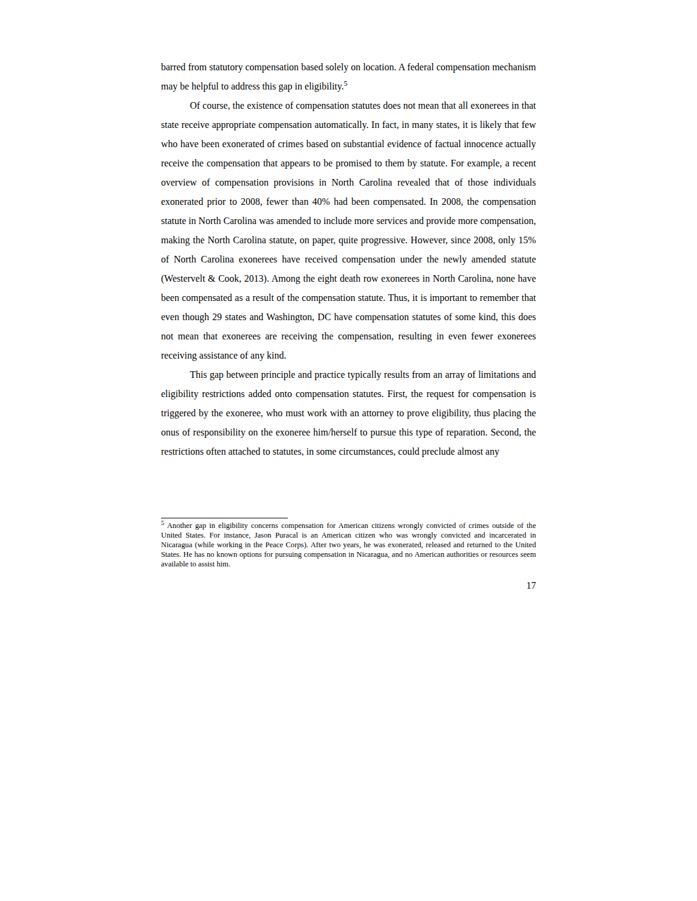barred from statutory compensation based solely on location. A federal compensation mechanism may be helpful to address this gap in eligibility.5
Of course, the existence of compensation statutes does not mean that all exonerees in that state receive appropriate compensation automatically. In fact, in many states, it is likely that few who have been exonerated of crimes based on substantial evidence of factual innocence actually receive the compensation that appears to be promised to them by statute. For example, a recent overview of compensation provisions in North Carolina revealed that of those individuals exonerated prior to 2008, fewer than 40% had been compensated. In 2008, the compensation statute in North Carolina was amended to include more services and provide more compensation, making the North Carolina statute, on paper, quite progressive. However, since 2008, only 15% of North Carolina exonerees have received compensation under the newly amended statute (Westervelt & Cook, 2013). Among the eight death row exonerees in North Carolina, none have been compensated as a result of the compensation statute. Thus, it is important to remember that even though 29 states and Washington, DC have compensation statutes of some kind, this does not mean that exonerees are receiving the compensation, resulting in even fewer exonerees receiving assistance of any kind.
This gap between principle and practice typically results from an array of limitations and eligibility restrictions added onto compensation statutes. First, the request for compensation is triggered by the exoneree, who must work with an attorney to prove eligibility, thus placing the onus of responsibility on the exoneree him/herself to pursue this type of reparation. Second, the restrictions often attached to statutes, in some circumstances, could preclude almost any
5 Another gap in eligibility concerns compensation for American citizens wrongly convicted of crimes outside of the United States. For instance, Jason Puracal is an American citizen who was wrongly convicted and incarcerated in Nicaragua (while working in the Peace Corps). After two years, he was exonerated, released and returned to the United States. He has no known options for pursuing compensation in Nicaragua, and no American authorities or resources seem available to assist him.
17